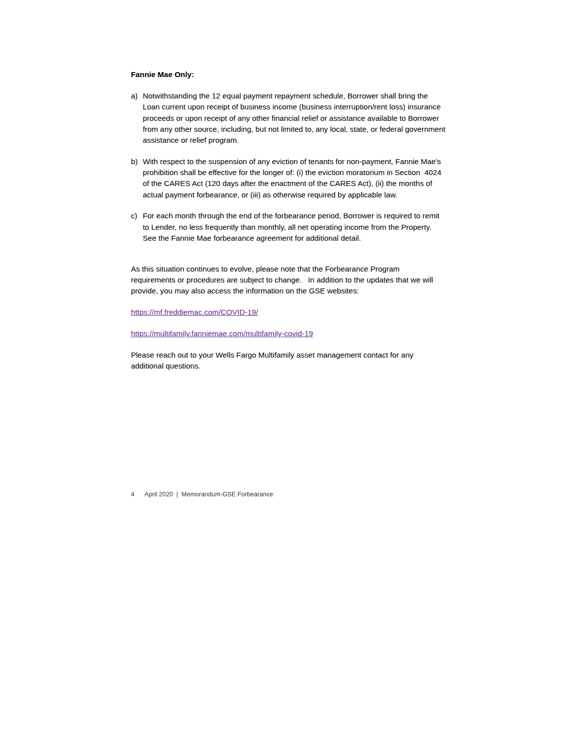Fannie Mae Only:
a) Notwithstanding the 12 equal payment repayment schedule, Borrower shall bring the Loan current upon receipt of business income (business interruption/rent loss) insurance proceeds or upon receipt of any other financial relief or assistance available to Borrower from any other source, including, but not limited to, any local, state, or federal government assistance or relief program.
b) With respect to the suspension of any eviction of tenants for non-payment, Fannie Mae’s prohibition shall be effective for the longer of: (i) the eviction moratorium in Section 4024 of the CARES Act (120 days after the enactment of the CARES Act), (ii) the months of actual payment forbearance, or (iii) as otherwise required by applicable law.
c) For each month through the end of the forbearance period, Borrower is required to remit to Lender, no less frequently than monthly, all net operating income from the Property. See the Fannie Mae forbearance agreement for additional detail.
As this situation continues to evolve, please note that the Forbearance Program requirements or procedures are subject to change. In addition to the updates that we will provide, you may also access the information on the GSE websites:
https://mf.freddiemac.com/COVID-19/
https://multifamily.fanniemae.com/multifamily-covid-19
Please reach out to your Wells Fargo Multifamily asset management contact for any additional questions.
4 April 2020 | Memorandum-GSE Forbearance